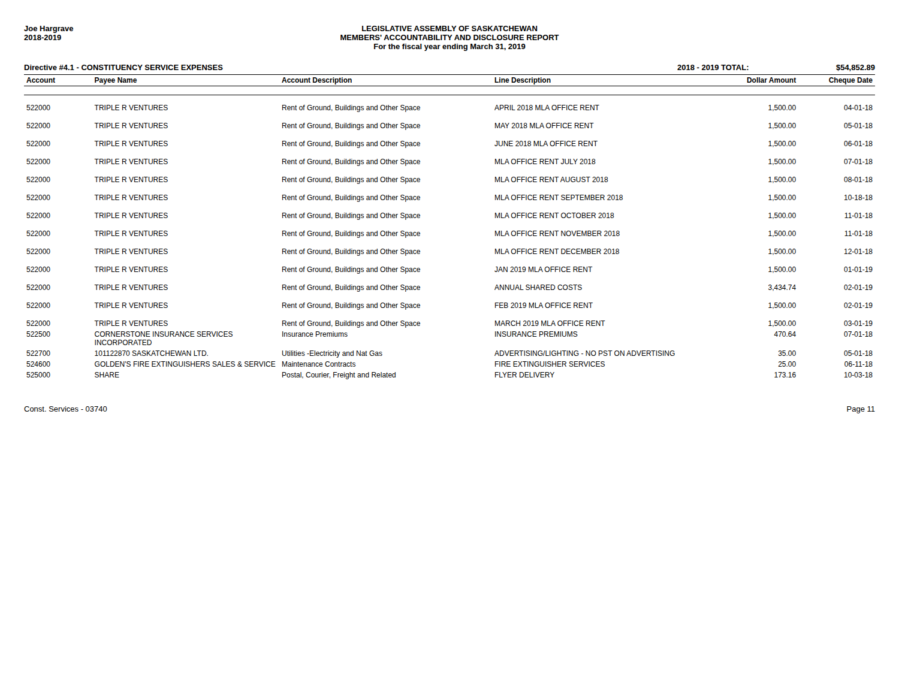Joe Hargrave
2018-2019
LEGISLATIVE ASSEMBLY OF SASKATCHEWAN
MEMBERS' ACCOUNTABILITY AND DISCLOSURE REPORT
For the fiscal year ending March 31, 2019
Directive #4.1 - CONSTITUENCY SERVICE EXPENSES
2018 - 2019 TOTAL:$54,852.89
| Account | Payee Name | Account Description | Line Description | Dollar Amount | Cheque Date |
| --- | --- | --- | --- | --- | --- |
| 522000 | TRIPLE R VENTURES | Rent of Ground, Buildings and Other Space | APRIL 2018 MLA OFFICE RENT | 1,500.00 | 04-01-18 |
| 522000 | TRIPLE R VENTURES | Rent of Ground, Buildings and Other Space | MAY 2018 MLA OFFICE RENT | 1,500.00 | 05-01-18 |
| 522000 | TRIPLE R VENTURES | Rent of Ground, Buildings and Other Space | JUNE 2018 MLA OFFICE RENT | 1,500.00 | 06-01-18 |
| 522000 | TRIPLE R VENTURES | Rent of Ground, Buildings and Other Space | MLA OFFICE RENT JULY 2018 | 1,500.00 | 07-01-18 |
| 522000 | TRIPLE R VENTURES | Rent of Ground, Buildings and Other Space | MLA OFFICE RENT AUGUST 2018 | 1,500.00 | 08-01-18 |
| 522000 | TRIPLE R VENTURES | Rent of Ground, Buildings and Other Space | MLA OFFICE RENT SEPTEMBER 2018 | 1,500.00 | 10-18-18 |
| 522000 | TRIPLE R VENTURES | Rent of Ground, Buildings and Other Space | MLA OFFICE RENT OCTOBER 2018 | 1,500.00 | 11-01-18 |
| 522000 | TRIPLE R VENTURES | Rent of Ground, Buildings and Other Space | MLA OFFICE RENT NOVEMBER 2018 | 1,500.00 | 11-01-18 |
| 522000 | TRIPLE R VENTURES | Rent of Ground, Buildings and Other Space | MLA OFFICE RENT DECEMBER 2018 | 1,500.00 | 12-01-18 |
| 522000 | TRIPLE R VENTURES | Rent of Ground, Buildings and Other Space | JAN 2019 MLA OFFICE RENT | 1,500.00 | 01-01-19 |
| 522000 | TRIPLE R VENTURES | Rent of Ground, Buildings and Other Space | ANNUAL SHARED COSTS | 3,434.74 | 02-01-19 |
| 522000 | TRIPLE R VENTURES | Rent of Ground, Buildings and Other Space | FEB 2019 MLA OFFICE RENT | 1,500.00 | 02-01-19 |
| 522000 | TRIPLE R VENTURES | Rent of Ground, Buildings and Other Space | MARCH 2019 MLA OFFICE RENT | 1,500.00 | 03-01-19 |
| 522500 | CORNERSTONE INSURANCE SERVICES INCORPORATED | Insurance Premiums | INSURANCE PREMIUMS | 470.64 | 07-01-18 |
| 522700 | 101122870 SASKATCHEWAN LTD. | Utilities -Electricity and Nat Gas | ADVERTISING/LIGHTING - NO PST ON ADVERTISING | 35.00 | 05-01-18 |
| 524600 | GOLDEN'S FIRE EXTINGUISHERS SALES & SERVICE | Maintenance Contracts | FIRE EXTINGUISHER SERVICES | 25.00 | 06-11-18 |
| 525000 | SHARE | Postal, Courier, Freight and Related | FLYER DELIVERY | 173.16 | 10-03-18 |
Const. Services - 03740
Page 11